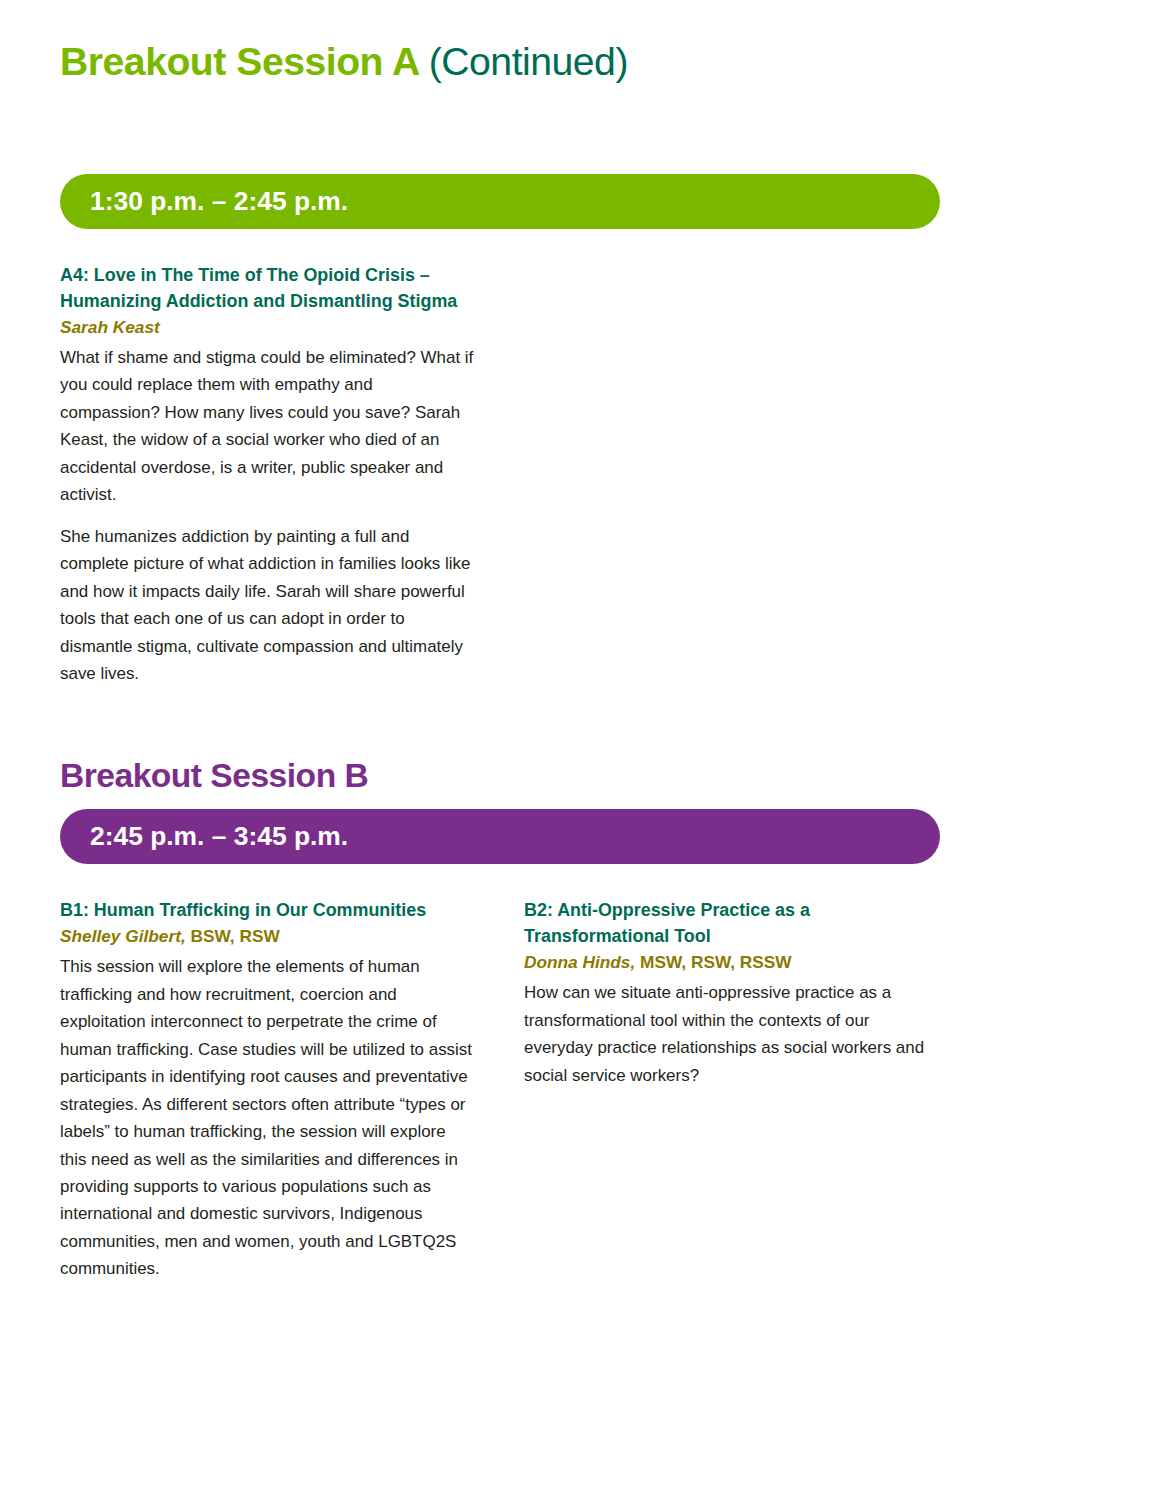Breakout Session A (Continued)
1:30 p.m. – 2:45 p.m.
A4: Love in The Time of The Opioid Crisis – Humanizing Addiction and Dismantling Stigma
Sarah Keast
What if shame and stigma could be eliminated? What if you could replace them with empathy and compassion? How many lives could you save? Sarah Keast, the widow of a social worker who died of an accidental overdose, is a writer, public speaker and activist.
She humanizes addiction by painting a full and complete picture of what addiction in families looks like and how it impacts daily life. Sarah will share powerful tools that each one of us can adopt in order to dismantle stigma, cultivate compassion and ultimately save lives.
Breakout Session B
2:45 p.m. – 3:45 p.m.
B1: Human Trafficking in Our Communities
Shelley Gilbert, BSW, RSW
This session will explore the elements of human trafficking and how recruitment, coercion and exploitation interconnect to perpetrate the crime of human trafficking. Case studies will be utilized to assist participants in identifying root causes and preventative strategies. As different sectors often attribute “types or labels” to human trafficking, the session will explore this need as well as the similarities and differences in providing supports to various populations such as international and domestic survivors, Indigenous communities, men and women, youth and LGBTQ2S communities.
B2: Anti-Oppressive Practice as a Transformational Tool
Donna Hinds, MSW, RSW, RSSW
How can we situate anti-oppressive practice as a transformational tool within the contexts of our everyday practice relationships as social workers and social service workers?